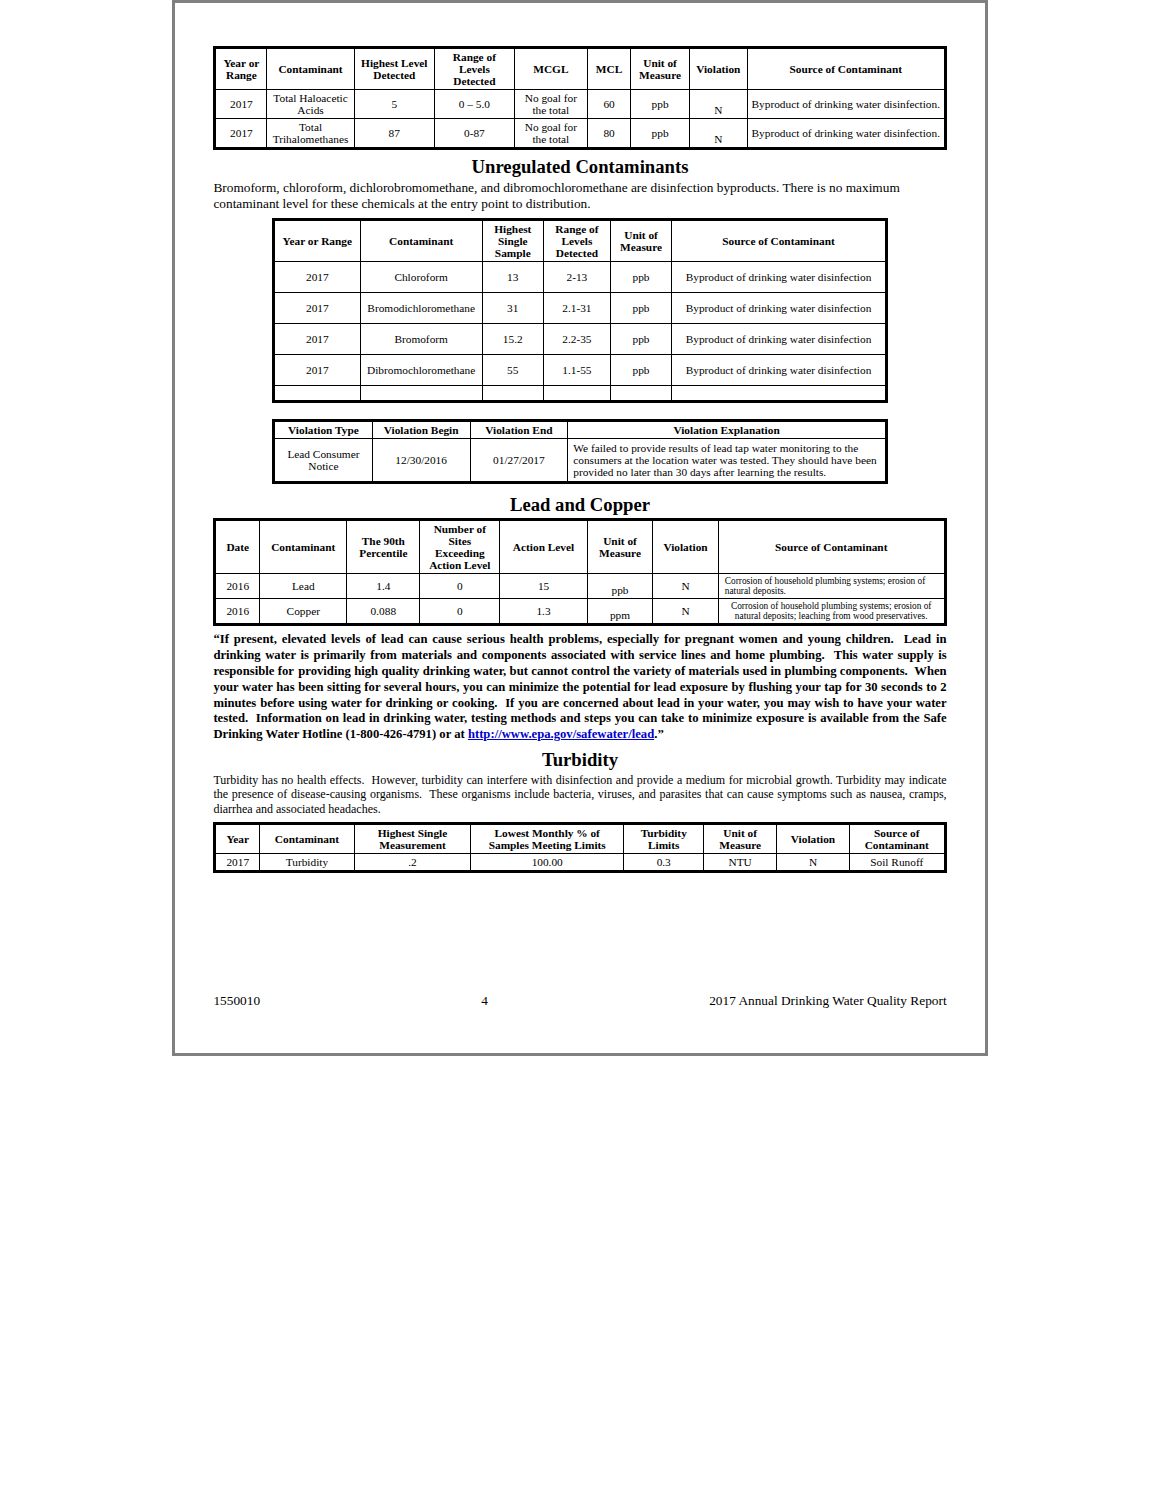| Year or Range | Contaminant | Highest Level Detected | Range of Levels Detected | MCGL | MCL | Unit of Measure | Violation | Source of Contaminant |
| --- | --- | --- | --- | --- | --- | --- | --- | --- |
| 2017 | Total Haloacetic Acids | 5 | 0 – 5.0 | No goal for the total | 60 | ppb | N | Byproduct of drinking water disinfection. |
| 2017 | Total Trihalomethanes | 87 | 0-87 | No goal for the total | 80 | ppb | N | Byproduct of drinking water disinfection. |
Unregulated Contaminants
Bromoform, chloroform, dichlorobromomethane, and dibromochloromethane are disinfection byproducts. There is no maximum contaminant level for these chemicals at the entry point to distribution.
| Year or Range | Contaminant | Highest Single Sample | Range of Levels Detected | Unit of Measure | Source of Contaminant |
| --- | --- | --- | --- | --- | --- |
| 2017 | Chloroform | 13 | 2-13 | ppb | Byproduct of drinking water disinfection |
| 2017 | Bromodichloromethane | 31 | 2.1-31 | ppb | Byproduct of drinking water disinfection |
| 2017 | Bromoform | 15.2 | 2.2-35 | ppb | Byproduct of drinking water disinfection |
| 2017 | Dibromochloromethane | 55 | 1.1-55 | ppb | Byproduct of drinking water disinfection |
| Violation Type | Violation Begin | Violation End | Violation Explanation |
| --- | --- | --- | --- |
| Lead Consumer Notice | 12/30/2016 | 01/27/2017 | We failed to provide results of lead tap water monitoring to the consumers at the location water was tested. They should have been provided no later than 30 days after learning the results. |
Lead and Copper
| Date | Contaminant | The 90th Percentile | Number of Sites Exceeding Action Level | Action Level | Unit of Measure | Violation | Source of Contaminant |
| --- | --- | --- | --- | --- | --- | --- | --- |
| 2016 | Lead | 1.4 | 0 | 15 | ppb | N | Corrosion of household plumbing systems; erosion of natural deposits. |
| 2016 | Copper | 0.088 | 0 | 1.3 | ppm | N | Corrosion of household plumbing systems; erosion of natural deposits; leaching from wood preservatives. |
“If present, elevated levels of lead can cause serious health problems, especially for pregnant women and young children. Lead in drinking water is primarily from materials and components associated with service lines and home plumbing. This water supply is responsible for providing high quality drinking water, but cannot control the variety of materials used in plumbing components. When your water has been sitting for several hours, you can minimize the potential for lead exposure by flushing your tap for 30 seconds to 2 minutes before using water for drinking or cooking. If you are concerned about lead in your water, you may wish to have your water tested. Information on lead in drinking water, testing methods and steps you can take to minimize exposure is available from the Safe Drinking Water Hotline (1-800-426-4791) or at http://www.epa.gov/safewater/lead.”
Turbidity
Turbidity has no health effects. However, turbidity can interfere with disinfection and provide a medium for microbial growth. Turbidity may indicate the presence of disease-causing organisms. These organisms include bacteria, viruses, and parasites that can cause symptoms such as nausea, cramps, diarrhea and associated headaches.
| Year | Contaminant | Highest Single Measurement | Lowest Monthly % of Samples Meeting Limits | Turbidity Limits | Unit of Measure | Violation | Source of Contaminant |
| --- | --- | --- | --- | --- | --- | --- | --- |
| 2017 | Turbidity | .2 | 100.00 | 0.3 | NTU | N | Soil Runoff |
1550010
4
2017 Annual Drinking Water Quality Report